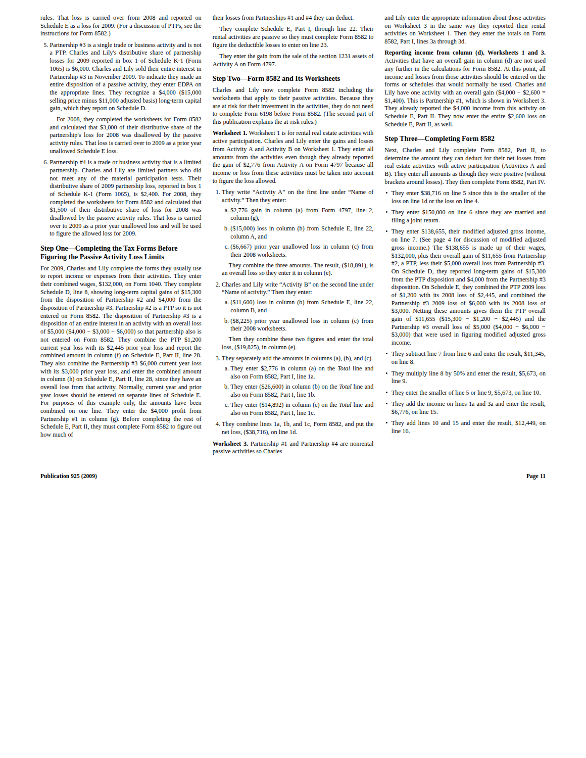rules. That loss is carried over from 2008 and reported on Schedule E as a loss for 2009. (For a discussion of PTPs, see the instructions for Form 8582.)
Partnership #3 is a single trade or business activity and is not a PTP. Charles and Lily's distributive share of partnership losses for 2009 reported in box 1 of Schedule K-1 (Form 1065) is $6,000. Charles and Lily sold their entire interest in Partnership #3 in November 2009. To indicate they made an entire disposition of a passive activity, they enter EDPA on the appropriate lines. They recognize a $4,000 ($15,000 selling price minus $11,000 adjusted basis) long-term capital gain, which they report on Schedule D.
For 2008, they completed the worksheets for Form 8582 and calculated that $3,000 of their distributive share of the partnership's loss for 2008 was disallowed by the passive activity rules. That loss is carried over to 2009 as a prior year unallowed Schedule E loss.
Partnership #4 is a trade or business activity that is a limited partnership. Charles and Lily are limited partners who did not meet any of the material participation tests. Their distributive share of 2009 partnership loss, reported in box 1 of Schedule K-1 (Form 1065), is $2,400. For 2008, they completed the worksheets for Form 8582 and calculated that $1,500 of their distributive share of loss for 2008 was disallowed by the passive activity rules. That loss is carried over to 2009 as a prior year unallowed loss and will be used to figure the allowed loss for 2009.
Step One—Completing the Tax Forms Before Figuring the Passive Activity Loss Limits
For 2009, Charles and Lily complete the forms they usually use to report income or expenses from their activities. They enter their combined wages, $132,000, on Form 1040. They complete Schedule D, line 8, showing long-term capital gains of $15,300 from the disposition of Partnership #2 and $4,000 from the disposition of Partnership #3. Partnership #2 is a PTP so it is not entered on Form 8582. The disposition of Partnership #3 is a disposition of an entire interest in an activity with an overall loss of $5,000 ($4,000 − $3,000 − $6,000) so that partnership also is not entered on Form 8582. They combine the PTP $1,200 current year loss with its $2,445 prior year loss and report the combined amount in column (f) on Schedule E, Part II, line 28. They also combine the Partnership #3 $6,000 current year loss with its $3,000 prior year loss, and enter the combined amount in column (h) on Schedule E, Part II, line 28, since they have an overall loss from that activity. Normally, current year and prior year losses should be entered on separate lines of Schedule E. For purposes of this example only, the amounts have been combined on one line. They enter the $4,000 profit from Partnership #1 in column (g). Before completing the rest of Schedule E, Part II, they must complete Form 8582 to figure out how much of
their losses from Partnerships #1 and #4 they can deduct.
They complete Schedule E, Part I, through line 22. Their rental activities are passive so they must complete Form 8582 to figure the deductible losses to enter on line 23.
They enter the gain from the sale of the section 1231 assets of Activity A on Form 4797.
Step Two—Form 8582 and Its Worksheets
Charles and Lily now complete Form 8582 including the worksheets that apply to their passive activities. Because they are at risk for their investment in the activities, they do not need to complete Form 6198 before Form 8582. (The second part of this publication explains the at-risk rules.)
Worksheet 1. Worksheet 1 is for rental real estate activities with active participation. Charles and Lily enter the gains and losses from Activity A and Activity B on Worksheet 1. They enter all amounts from the activities even though they already reported the gain of $2,776 from Activity A on Form 4797 because all income or loss from these activities must be taken into account to figure the loss allowed.
They write “Activity A” on the first line under “Name of activity.” Then they enter:
$2,776 gain in column (a) from Form 4797, line 2, column (g),
($15,000) loss in column (b) from Schedule E, line 22, column A, and
($6,667) prior year unallowed loss in column (c) from their 2008 worksheets.
They combine the three amounts. The result, ($18,891), is an overall loss so they enter it in column (e).
Charles and Lily write “Activity B” on the second line under “Name of activity.” Then they enter:
($11,600) loss in column (b) from Schedule E, line 22, column B, and
($8,225) prior year unallowed loss in column (c) from their 2008 worksheets.
Then they combine these two figures and enter the total loss, ($19,825), in column (e).
They separately add the amounts in columns (a), (b), and (c).
They enter $2,776 in column (a) on the Total line and also on Form 8582, Part I, line 1a.
They enter ($26,600) in column (b) on the Total line and also on Form 8582, Part I, line 1b.
They enter ($14,892) in column (c) on the Total line and also on Form 8582, Part I, line 1c.
They combine lines 1a, 1b, and 1c, Form 8582, and put the net loss, ($38,716), on line 1d.
Worksheet 3. Partnership #1 and Partnership #4 are nonrental passive activities so Charles
and Lily enter the appropriate information about those activities on Worksheet 3 in the same way they reported their rental activities on Worksheet 1. Then they enter the totals on Form 8582, Part I, lines 3a through 3d.
Reporting income from column (d), Worksheets 1 and 3. Activities that have an overall gain in column (d) are not used any further in the calculations for Form 8582. At this point, all income and losses from those activities should be entered on the forms or schedules that would normally be used. Charles and Lily have one activity with an overall gain ($4,000 − $2,600 = $1,400). This is Partnership #1, which is shown in Worksheet 3. They already reported the $4,000 income from this activity on Schedule E, Part II. They now enter the entire $2,600 loss on Schedule E, Part II, as well.
Step Three—Completing Form 8582
Next, Charles and Lily complete Form 8582, Part II, to determine the amount they can deduct for their net losses from real estate activities with active participation (Activities A and B). They enter all amounts as though they were positive (without brackets around losses). They then complete Form 8582, Part IV.
They enter $38,716 on line 5 since this is the smaller of the loss on line 1d or the loss on line 4.
They enter $150,000 on line 6 since they are married and filing a joint return.
They enter $138,655, their modified adjusted gross income, on line 7. (See page 4 for discussion of modified adjusted gross income.) The $138,655 is made up of their wages, $132,000, plus their overall gain of $11,655 from Partnership #2, a PTP, less their $5,000 overall loss from Partnership #3. On Schedule D, they reported long-term gains of $15,300 from the PTP disposition and $4,000 from the Partnership #3 disposition. On Schedule E, they combined the PTP 2009 loss of $1,200 with its 2008 loss of $2,445, and combined the Partnership #3 2009 loss of $6,000 with its 2008 loss of $3,000. Netting these amounts gives them the PTP overall gain of $11,655 ($15,300 − $1,200 − $2,445) and the Partnership #3 overall loss of $5,000 ($4,000 − $6,000 − $3,000) that were used in figuring modified adjusted gross income.
They subtract line 7 from line 6 and enter the result, $11,345, on line 8.
They multiply line 8 by 50% and enter the result, $5,673, on line 9.
They enter the smaller of line 5 or line 9, $5,673, on line 10.
They add the income on lines 1a and 3a and enter the result, $6,776, on line 15.
They add lines 10 and 15 and enter the result, $12,449, on line 16.
Publication 925 (2009)
Page 11